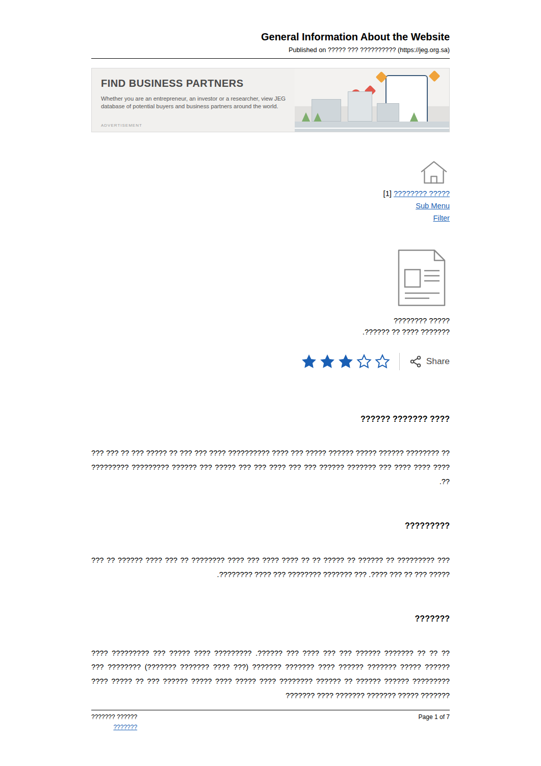General Information About the Website
Published on ????? ??? ?????????? (https://jeg.org.sa)
FIND BUSINESS PARTNERS
Whether you are an entrepreneur, an investor or a researcher, view JEG database of potential buyers and business partners around the world.
ADVERTISEMENT
????? ???????? [1]
Sub Menu
Filter
????? ????????
??????? ???? ?? ??????.
Share
???? ??????? ??????
?? ???????? ?????? ????? ?????? ????? ??? ???? ?????????? ???? ??? ??? ?? ????? ??? ?? ??? ??? ???? ???? ???? ??? ??????? ?????? ??? ??? ???? ??? ??? ????? ??? ?????? ????????? ????????? ??.
?????????
??? ????????? ?? ?????? ?? ????? ?? ?? ???? ???? ??? ???? ???????? ?? ??? ???? ?????? ?? ??? ????? ??? ?? ??? ????. ??? ??????? ???????? ??? ???? ????????.
???????
?? ?? ?? ??????? ?????? ??? ??? ???? ??? ??????. ????????? ???? ????? ??? ????????? ???? ?????? ????? ??????? ?????? ???? ??????? ??????? (??? ???? ??????? ???????) ???????? ??? ????????? ?????? ?????? ?? ?????? ???????? ???? ????? ???? ????? ?????? ??? ?? ????? ???? ??????? ????? ??????? ??????? ???? ???????
Page 1 of 7
?????? ??????? ???????